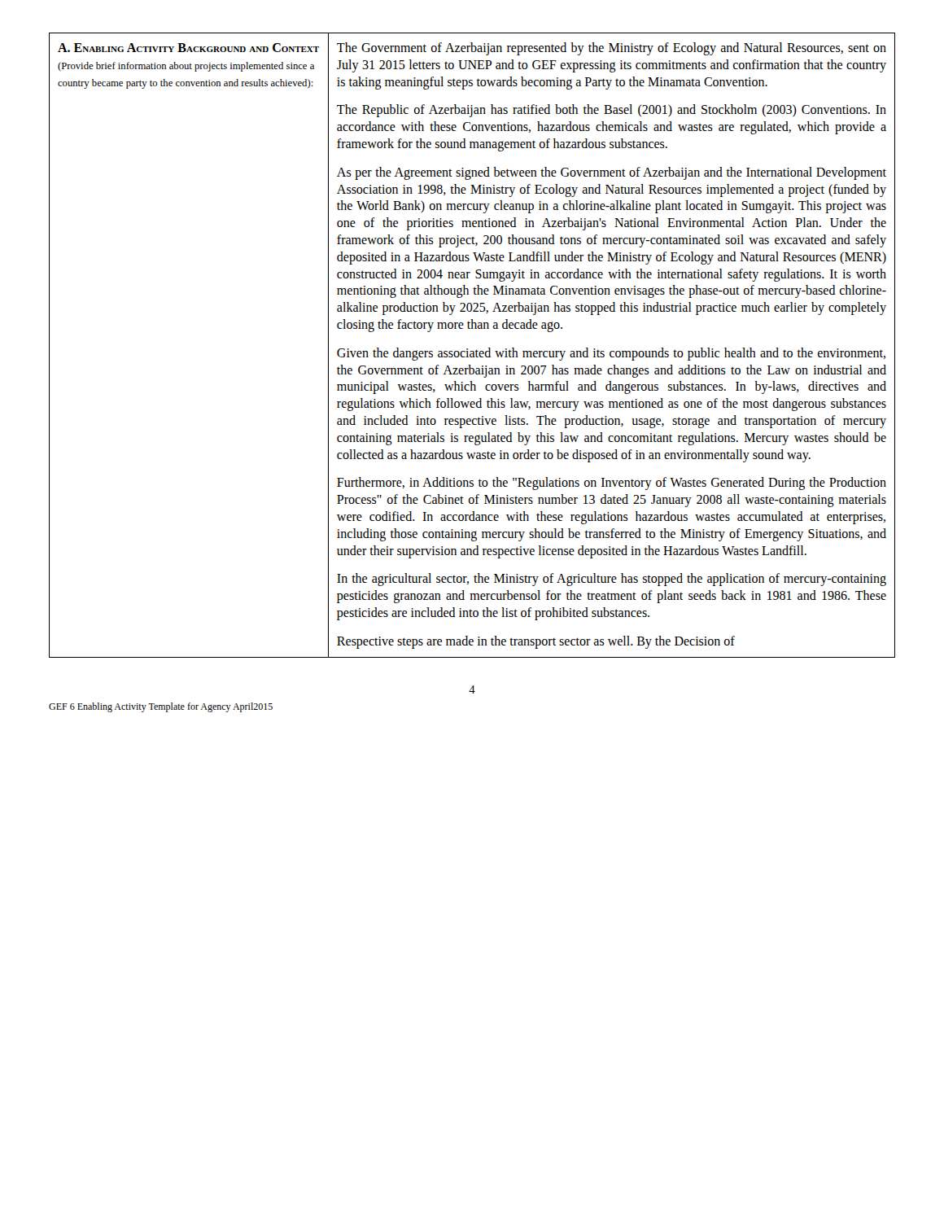| A. Enabling Activity Background and Context (Provide brief information about projects implemented since a country became party to the convention and results achieved): | The Government of Azerbaijan represented by the Ministry of Ecology and Natural Resources, sent on July 31 2015 letters to UNEP and to GEF expressing its commitments and confirmation that the country is taking meaningful steps towards becoming a Party to the Minamata Convention. The Republic of Azerbaijan has ratified both the Basel (2001) and Stockholm (2003) Conventions. In accordance with these Conventions, hazardous chemicals and wastes are regulated, which provide a framework for the sound management of hazardous substances. As per the Agreement signed between the Government of Azerbaijan and the International Development Association in 1998, the Ministry of Ecology and Natural Resources implemented a project (funded by the World Bank) on mercury cleanup in a chlorine-alkaline plant located in Sumgayit. This project was one of the priorities mentioned in Azerbaijan's National Environmental Action Plan. Under the framework of this project, 200 thousand tons of mercury-contaminated soil was excavated and safely deposited in a Hazardous Waste Landfill under the Ministry of Ecology and Natural Resources (MENR) constructed in 2004 near Sumgayit in accordance with the international safety regulations. It is worth mentioning that although the Minamata Convention envisages the phase-out of mercury-based chlorine-alkaline production by 2025, Azerbaijan has stopped this industrial practice much earlier by completely closing the factory more than a decade ago. Given the dangers associated with mercury and its compounds to public health and to the environment, the Government of Azerbaijan in 2007 has made changes and additions to the Law on industrial and municipal wastes, which covers harmful and dangerous substances. In by-laws, directives and regulations which followed this law, mercury was mentioned as one of the most dangerous substances and included into respective lists. The production, usage, storage and transportation of mercury containing materials is regulated by this law and concomitant regulations. Mercury wastes should be collected as a hazardous waste in order to be disposed of in an environmentally sound way. Furthermore, in Additions to the "Regulations on Inventory of Wastes Generated During the Production Process" of the Cabinet of Ministers number 13 dated 25 January 2008 all waste-containing materials were codified. In accordance with these regulations hazardous wastes accumulated at enterprises, including those containing mercury should be transferred to the Ministry of Emergency Situations, and under their supervision and respective license deposited in the Hazardous Wastes Landfill. In the agricultural sector, the Ministry of Agriculture has stopped the application of mercury-containing pesticides granozan and mercurbensol for the treatment of plant seeds back in 1981 and 1986. These pesticides are included into the list of prohibited substances. Respective steps are made in the transport sector as well. By the Decision of |
4
GEF 6 Enabling Activity Template for Agency April2015